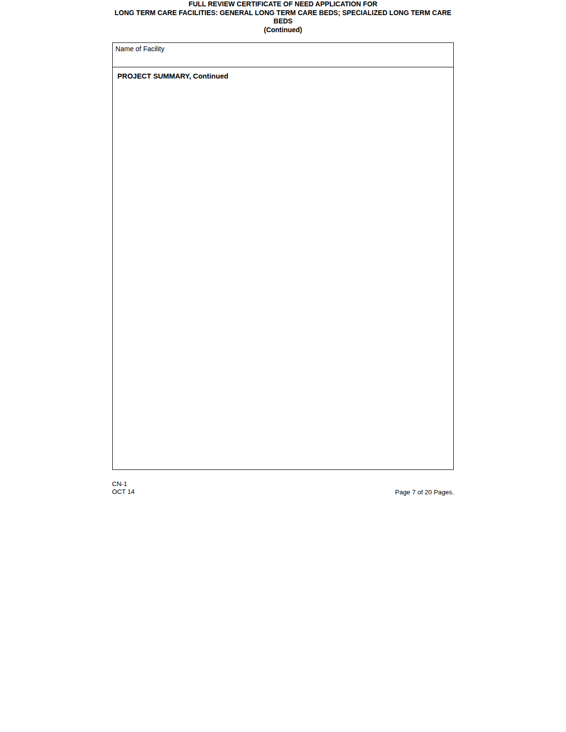FULL REVIEW CERTIFICATE OF NEED APPLICATION FOR LONG TERM CARE FACILITIES: GENERAL LONG TERM CARE BEDS; SPECIALIZED LONG TERM CARE BEDS (Continued)
Name of Facility
PROJECT SUMMARY, Continued
CN-1
OCT 14
Page 7 of 20 Pages.